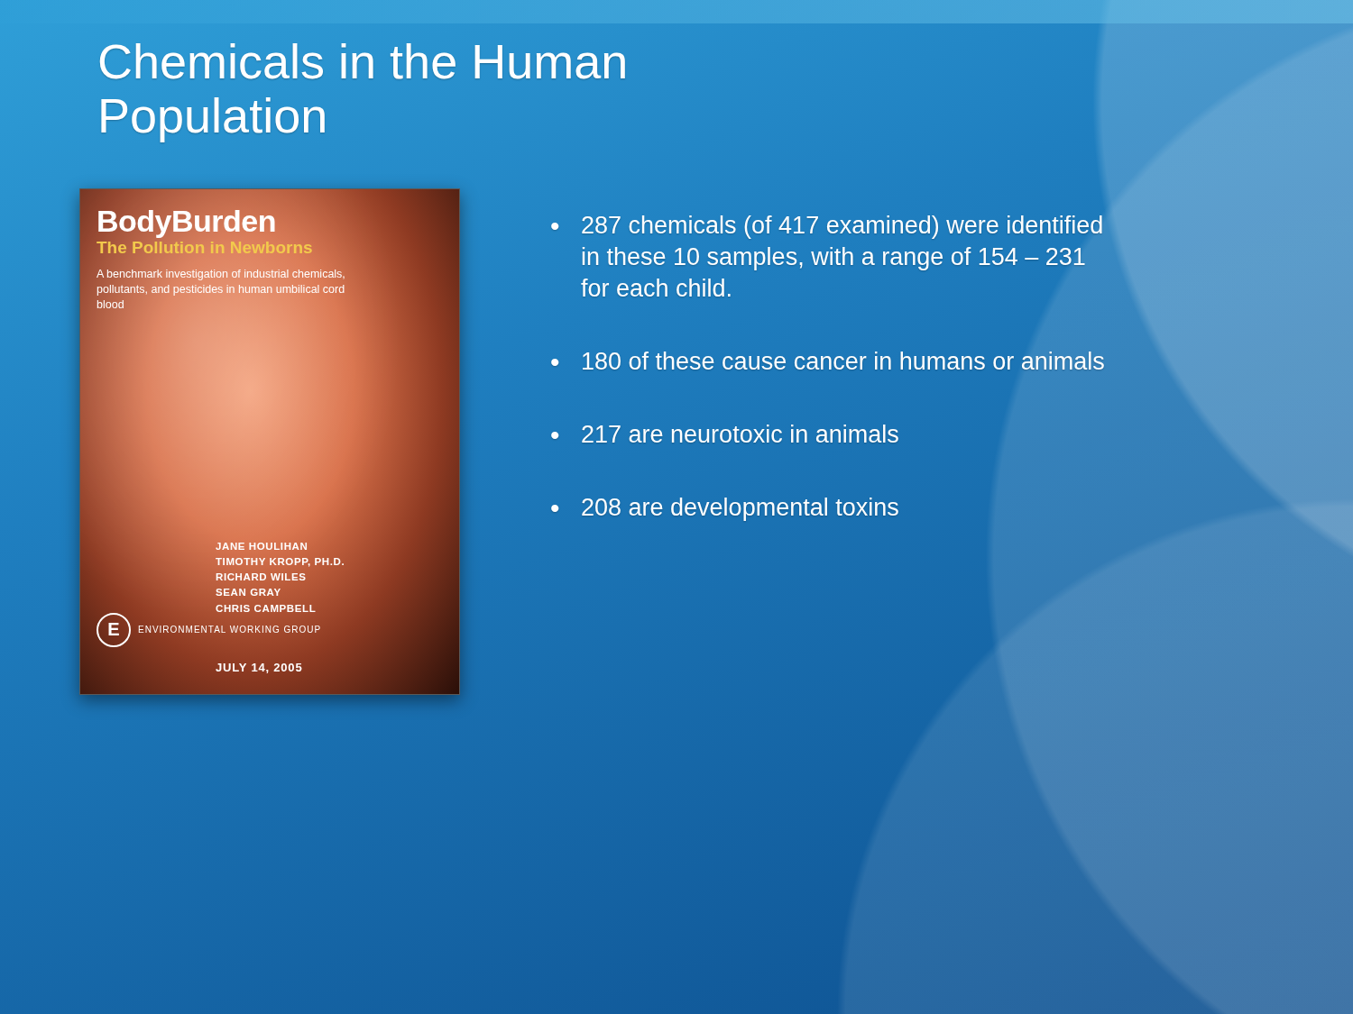Chemicals in the Human Population
Body Burden
The Pollution in Newborns
A benchmark investigation of industrial chemicals, pollutants, and pesticides in human umbilical cord blood
JANE HOULIHAN
TIMOTHY KROPP, PH.D.
RICHARD WILES
SEAN GRAY
CHRIS CAMPBELL
E
ENVIRONMENTAL WORKING GROUP
JULY 14, 2005
287 chemicals (of 417 examined) were identified in these 10 samples, with a range of 154 – 231 for each child.
180 of these cause cancer in humans or animals
217 are neurotoxic in animals
208 are developmental toxins